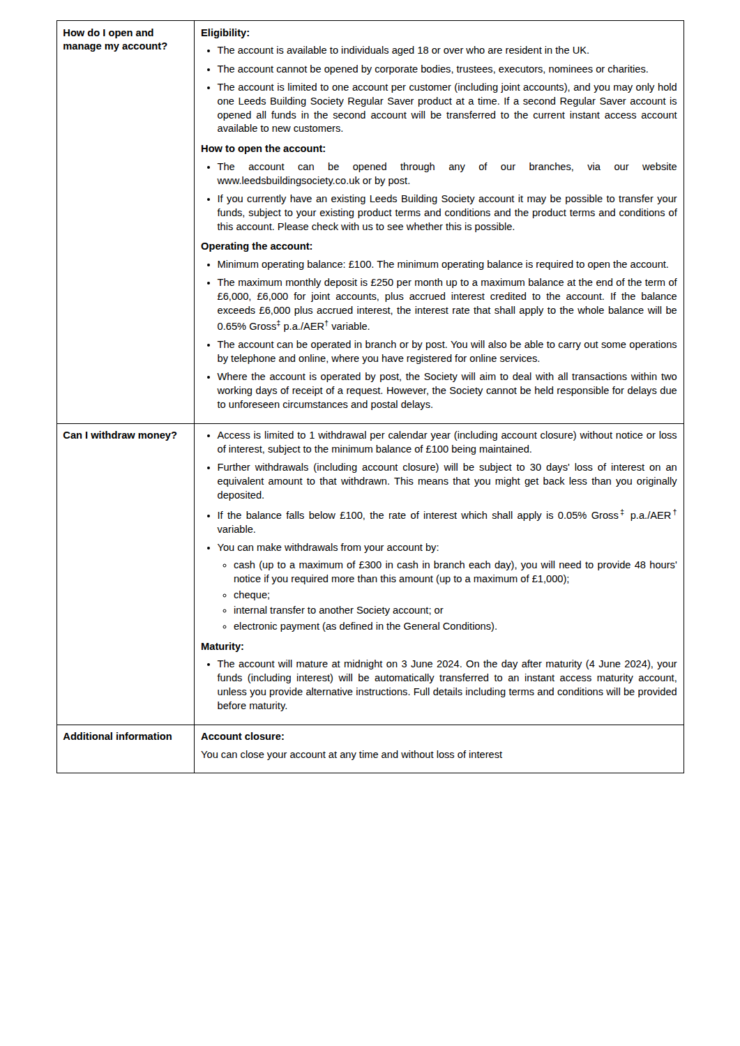| How do I open and manage my account? | Eligibility: The account is available to individuals aged 18 or over who are resident in the UK. The account cannot be opened by corporate bodies, trustees, executors, nominees or charities. The account is limited to one account per customer (including joint accounts), and you may only hold one Leeds Building Society Regular Saver product at a time. If a second Regular Saver account is opened all funds in the second account will be transferred to the current instant access account available to new customers. How to open the account: The account can be opened through any of our branches, via our website www.leedsbuildingsociety.co.uk or by post. If you currently have an existing Leeds Building Society account it may be possible to transfer your funds, subject to your existing product terms and conditions and the product terms and conditions of this account. Please check with us to see whether this is possible. Operating the account: Minimum operating balance: £100. The minimum operating balance is required to open the account. The maximum monthly deposit is £250 per month up to a maximum balance at the end of the term of £6,000, £6,000 for joint accounts, plus accrued interest credited to the account. If the balance exceeds £6,000 plus accrued interest, the interest rate that shall apply to the whole balance will be 0.65% Gross ‡ p.a./AER † variable. The account can be operated in branch or by post. You will also be able to carry out some operations by telephone and online, where you have registered for online services. Where the account is operated by post, the Society will aim to deal with all transactions within two working days of receipt of a request. However, the Society cannot be held responsible for delays due to unforeseen circumstances and postal delays. |
| Can I withdraw money? | Access is limited to 1 withdrawal per calendar year (including account closure) without notice or loss of interest, subject to the minimum balance of £100 being maintained. Further withdrawals (including account closure) will be subject to 30 days' loss of interest on an equivalent amount to that withdrawn. This means that you might get back less than you originally deposited. If the balance falls below £100, the rate of interest which shall apply is 0.05% Gross ‡ p.a./AER † variable. You can make withdrawals from your account by: cash (up to a maximum of £300 in cash in branch each day), you will need to provide 48 hours' notice if you required more than this amount (up to a maximum of £1,000); cheque; internal transfer to another Society account; or electronic payment (as defined in the General Conditions). Maturity: The account will mature at midnight on 3 June 2024. On the day after maturity (4 June 2024), your funds (including interest) will be automatically transferred to an instant access maturity account, unless you provide alternative instructions. Full details including terms and conditions will be provided before maturity. |
| Additional information | Account closure: You can close your account at any time and without loss of interest |